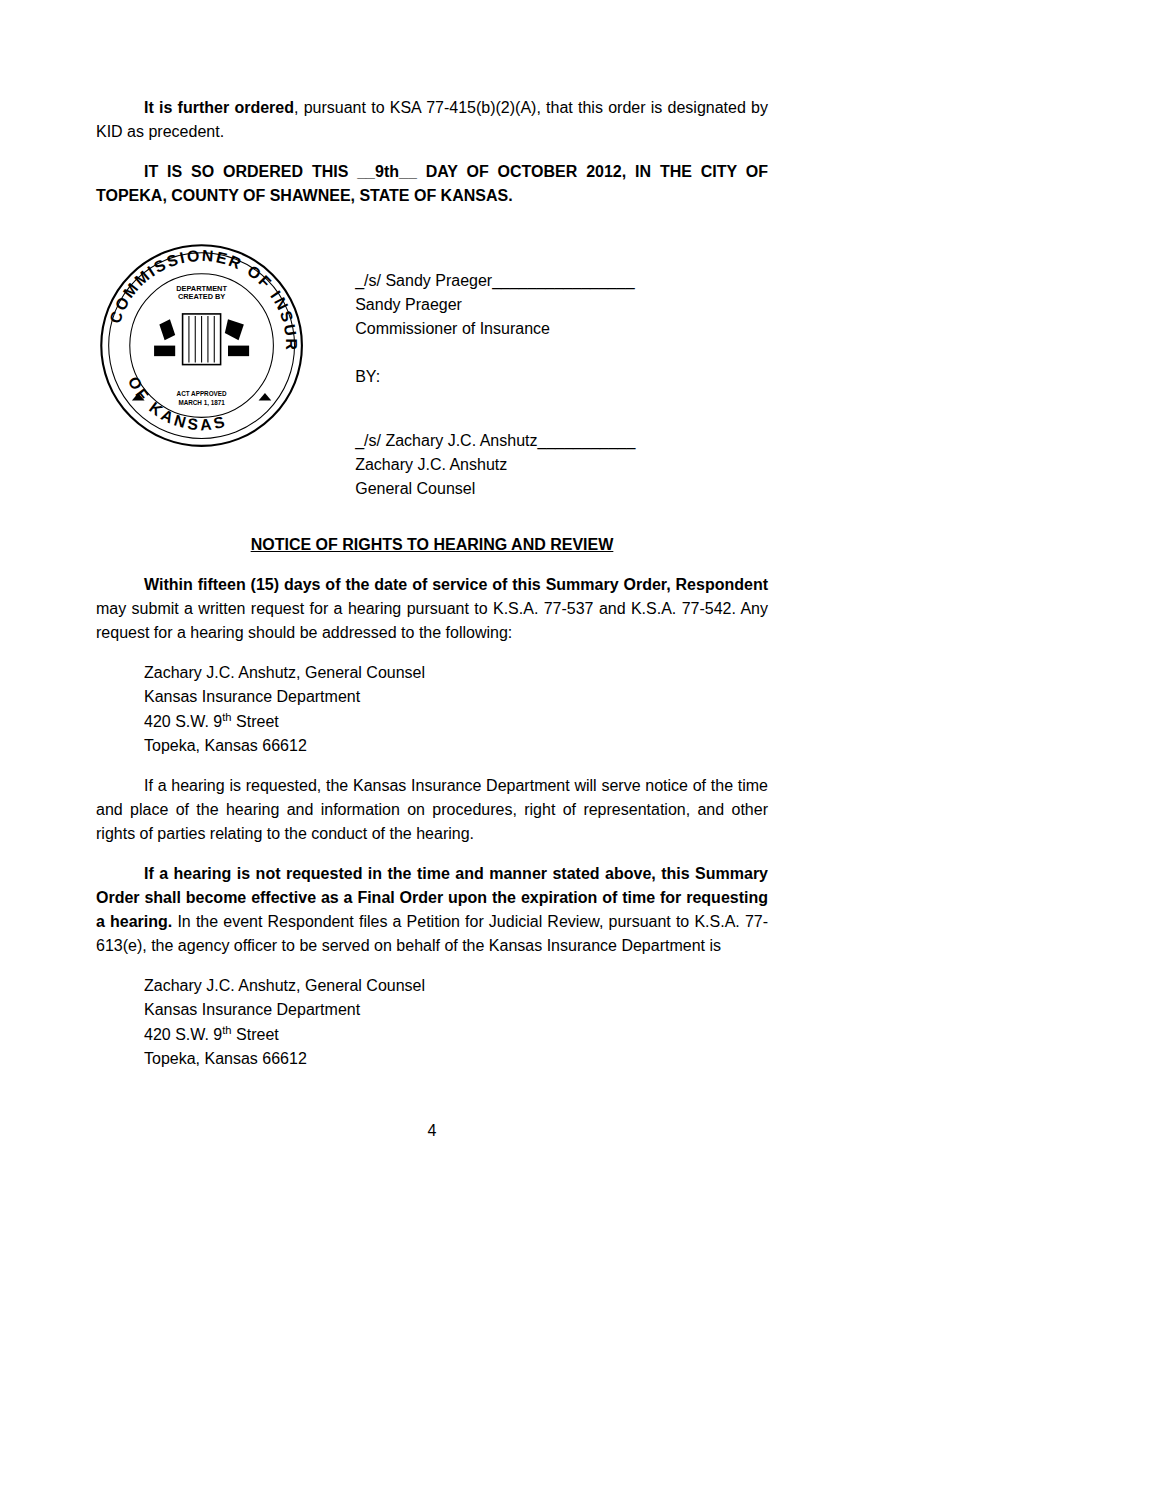It is further ordered, pursuant to KSA 77-415(b)(2)(A), that this order is designated by KID as precedent.
IT IS SO ORDERED THIS __9th__ DAY OF OCTOBER 2012, IN THE CITY OF TOPEKA, COUNTY OF SHAWNEE, STATE OF KANSAS.
COMMISSIONER OF INSURANCE OF KANSAS DEPARTMENT CREATED BY ACT APPROVED MARCH 1, 1871
_/s/ Sandy Praeger________________
Sandy Praeger
Commissioner of Insurance
BY:
_/s/ Zachary J.C. Anshutz___________
Zachary J.C. Anshutz
General Counsel
NOTICE OF RIGHTS TO HEARING AND REVIEW
Within fifteen (15) days of the date of service of this Summary Order, Respondent may submit a written request for a hearing pursuant to K.S.A. 77-537 and K.S.A. 77-542. Any request for a hearing should be addressed to the following:
Zachary J.C. Anshutz, General Counsel
Kansas Insurance Department
420 S.W. 9th Street
Topeka, Kansas 66612
If a hearing is requested, the Kansas Insurance Department will serve notice of the time and place of the hearing and information on procedures, right of representation, and other rights of parties relating to the conduct of the hearing.
If a hearing is not requested in the time and manner stated above, this Summary Order shall become effective as a Final Order upon the expiration of time for requesting a hearing. In the event Respondent files a Petition for Judicial Review, pursuant to K.S.A. 77-613(e), the agency officer to be served on behalf of the Kansas Insurance Department is
Zachary J.C. Anshutz, General Counsel
Kansas Insurance Department
420 S.W. 9th Street
Topeka, Kansas 66612
4